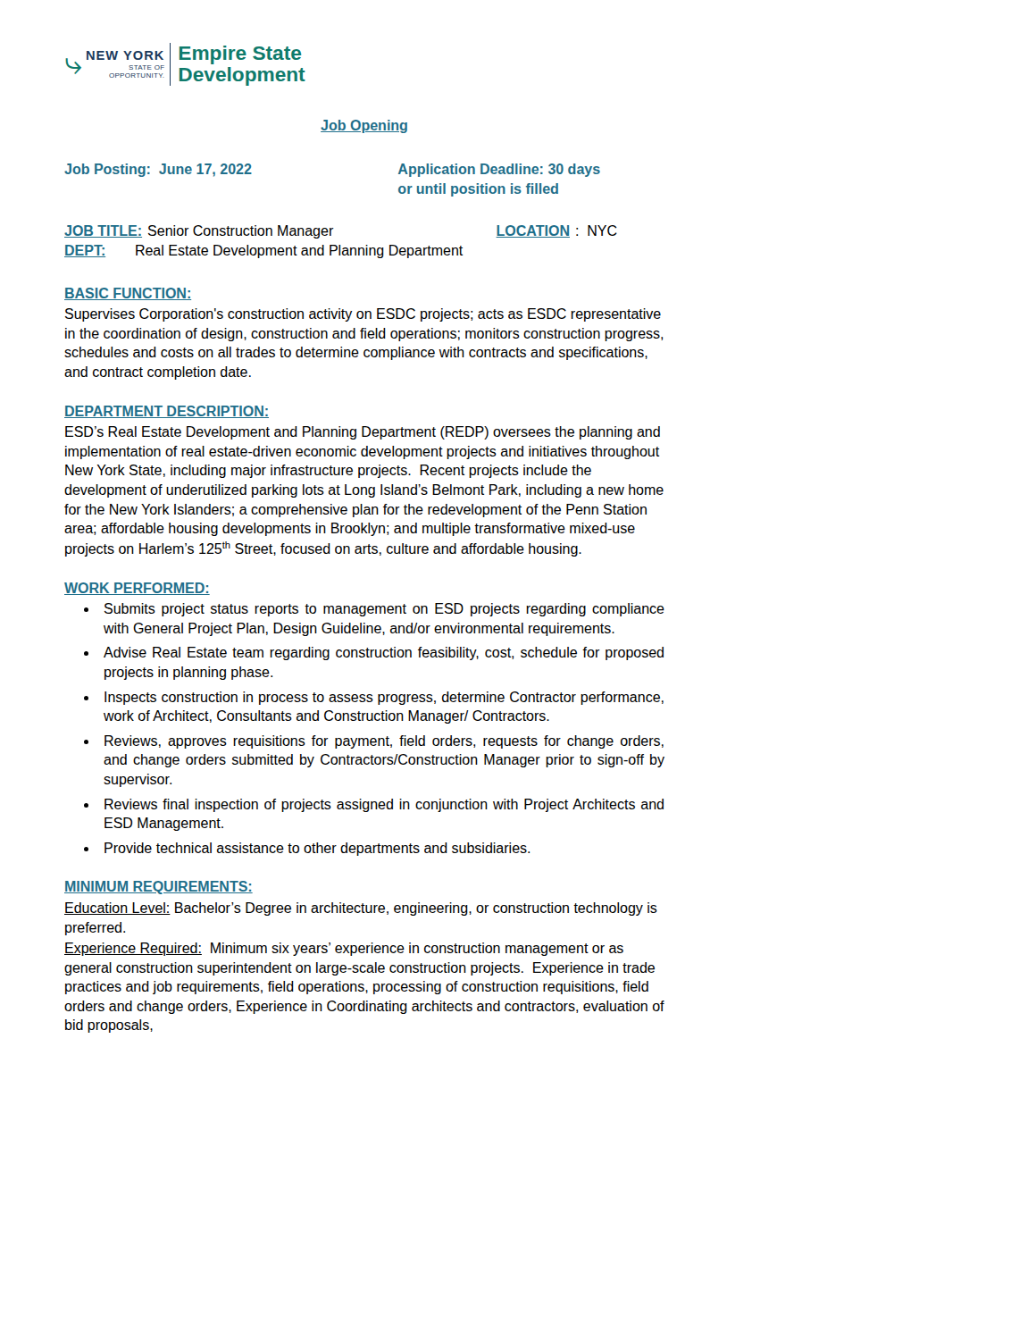| ⤷ | NEW YORK STATE OF OPPORTUNITY. | Empire State Development |
Job Opening
| Job Posting: June 17, 2022 | Application Deadline: 30 days or until position is filled |
| JOB TITLE: Senior Construction Manager | LOCATION : NYC |
| DEPT: Real Estate Development and Planning Department |
BASIC FUNCTION:
Supervises Corporation's construction activity on ESDC projects; acts as ESDC representative in the coordination of design, construction and field operations; monitors construction progress, schedules and costs on all trades to determine compliance with contracts and specifications, and contract completion date.
DEPARTMENT DESCRIPTION:
ESD’s Real Estate Development and Planning Department (REDP) oversees the planning and implementation of real estate-driven economic development projects and initiatives throughout New York State, including major infrastructure projects. Recent projects include the development of underutilized parking lots at Long Island’s Belmont Park, including a new home for the New York Islanders; a comprehensive plan for the redevelopment of the Penn Station area; affordable housing developments in Brooklyn; and multiple transformative mixed-use projects on Harlem’s 125th Street, focused on arts, culture and affordable housing.
WORK PERFORMED:
Submits project status reports to management on ESD projects regarding compliance with General Project Plan, Design Guideline, and/or environmental requirements.
Advise Real Estate team regarding construction feasibility, cost, schedule for proposed projects in planning phase.
Inspects construction in process to assess progress, determine Contractor performance, work of Architect, Consultants and Construction Manager/ Contractors.
Reviews, approves requisitions for payment, field orders, requests for change orders, and change orders submitted by Contractors/Construction Manager prior to sign-off by supervisor.
Reviews final inspection of projects assigned in conjunction with Project Architects and ESD Management.
Provide technical assistance to other departments and subsidiaries.
MINIMUM REQUIREMENTS:
Education Level: Bachelor’s Degree in architecture, engineering, or construction technology is preferred.
Experience Required: Minimum six years’ experience in construction management or as general construction superintendent on large-scale construction projects. Experience in trade practices and job requirements, field operations, processing of construction requisitions, field orders and change orders, Experience in Coordinating architects and contractors, evaluation of bid proposals,